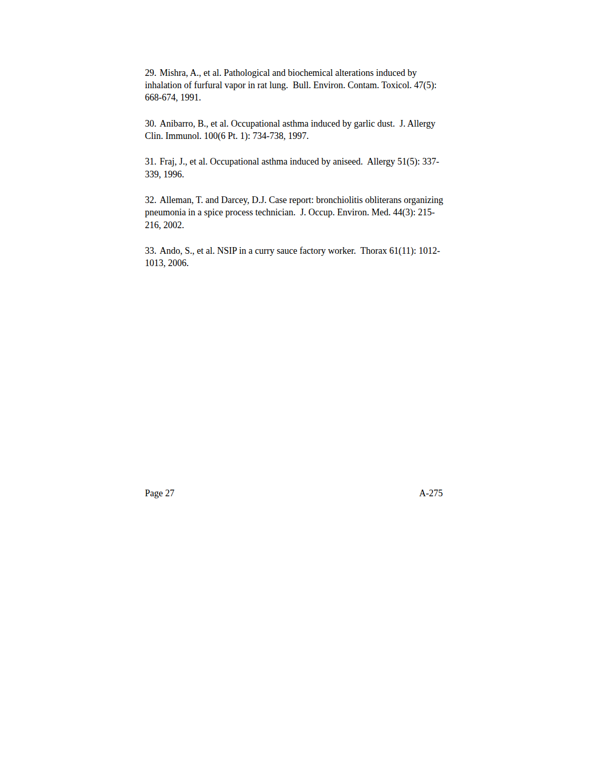29. Mishra, A., et al. Pathological and biochemical alterations induced by inhalation of furfural vapor in rat lung. Bull. Environ. Contam. Toxicol. 47(5): 668-674, 1991.
30. Anibarro, B., et al. Occupational asthma induced by garlic dust. J. Allergy Clin. Immunol. 100(6 Pt. 1): 734-738, 1997.
31. Fraj, J., et al. Occupational asthma induced by aniseed. Allergy 51(5): 337-339, 1996.
32. Alleman, T. and Darcey, D.J. Case report: bronchiolitis obliterans organizing pneumonia in a spice process technician. J. Occup. Environ. Med. 44(3): 215-216, 2002.
33. Ando, S., et al. NSIP in a curry sauce factory worker. Thorax 61(11): 1012-1013, 2006.
Page 27 A-275